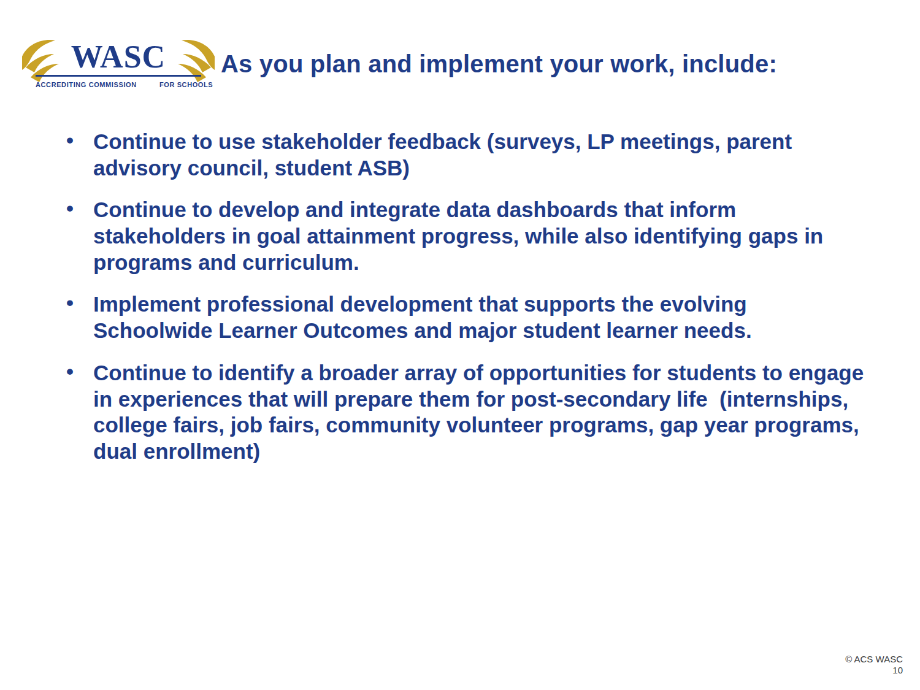WASC Accrediting Commission for Schools WASC ACCREDITING COMMISSION FOR SCHOOLS
As you plan and implement your work, include:
Continue to use stakeholder feedback (surveys, LP meetings, parent advisory council, student ASB)
Continue to develop and integrate data dashboards that inform stakeholders in goal attainment progress, while also identifying gaps in programs and curriculum.
Implement professional development that supports the evolving Schoolwide Learner Outcomes and major student learner needs.
Continue to identify a broader array of opportunities for students to engage in experiences that will prepare them for post-secondary life (internships, college fairs, job fairs, community volunteer programs, gap year programs, dual enrollment)
© ACS WASC
10